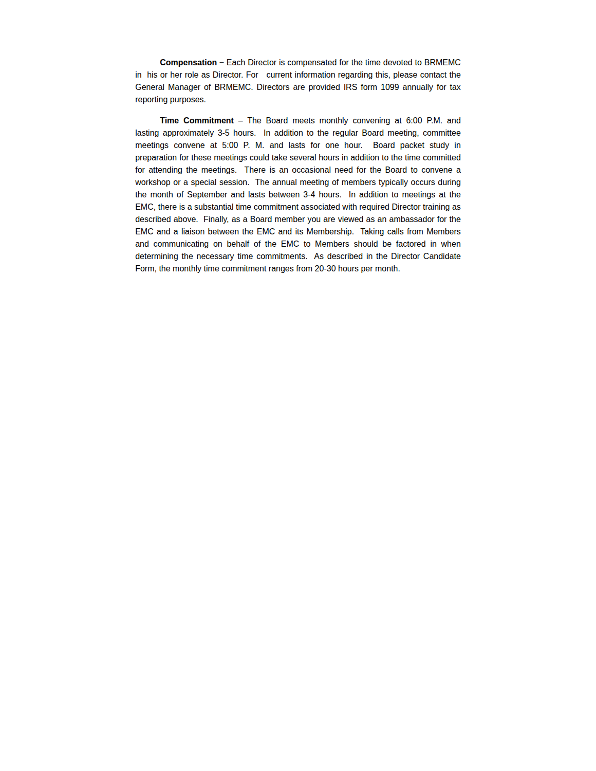Compensation – Each Director is compensated for the time devoted to BRMEMC in his or her role as Director. For current information regarding this, please contact the General Manager of BRMEMC. Directors are provided IRS form 1099 annually for tax reporting purposes.
Time Commitment – The Board meets monthly convening at 6:00 P.M. and lasting approximately 3-5 hours. In addition to the regular Board meeting, committee meetings convene at 5:00 P. M. and lasts for one hour. Board packet study in preparation for these meetings could take several hours in addition to the time committed for attending the meetings. There is an occasional need for the Board to convene a workshop or a special session. The annual meeting of members typically occurs during the month of September and lasts between 3-4 hours. In addition to meetings at the EMC, there is a substantial time commitment associated with required Director training as described above. Finally, as a Board member you are viewed as an ambassador for the EMC and a liaison between the EMC and its Membership. Taking calls from Members and communicating on behalf of the EMC to Members should be factored in when determining the necessary time commitments. As described in the Director Candidate Form, the monthly time commitment ranges from 20-30 hours per month.